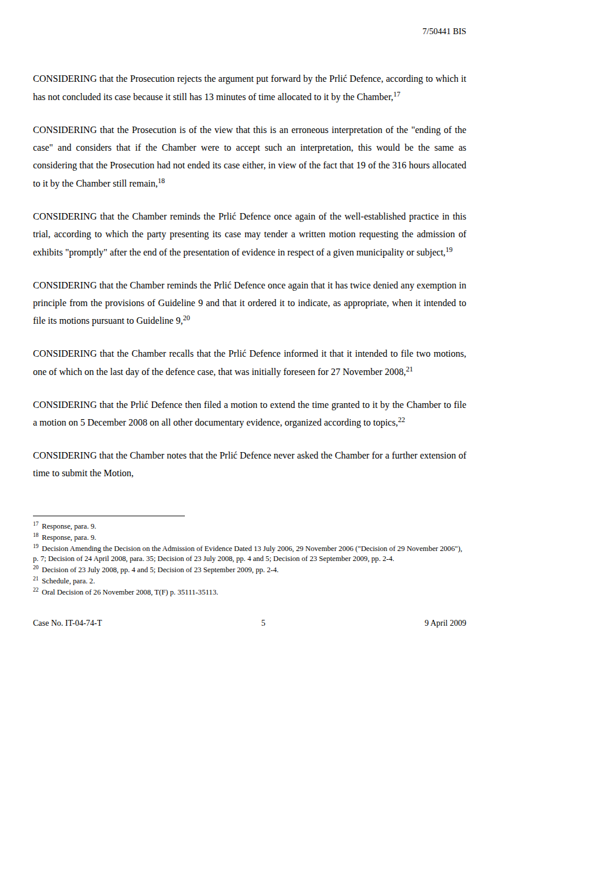7/50441 BIS
CONSIDERING that the Prosecution rejects the argument put forward by the Prlić Defence, according to which it has not concluded its case because it still has 13 minutes of time allocated to it by the Chamber,17
CONSIDERING that the Prosecution is of the view that this is an erroneous interpretation of the "ending of the case" and considers that if the Chamber were to accept such an interpretation, this would be the same as considering that the Prosecution had not ended its case either, in view of the fact that 19 of the 316 hours allocated to it by the Chamber still remain,18
CONSIDERING that the Chamber reminds the Prlić Defence once again of the well-established practice in this trial, according to which the party presenting its case may tender a written motion requesting the admission of exhibits "promptly" after the end of the presentation of evidence in respect of a given municipality or subject,19
CONSIDERING that the Chamber reminds the Prlić Defence once again that it has twice denied any exemption in principle from the provisions of Guideline 9 and that it ordered it to indicate, as appropriate, when it intended to file its motions pursuant to Guideline 9,20
CONSIDERING that the Chamber recalls that the Prlić Defence informed it that it intended to file two motions, one of which on the last day of the defence case, that was initially foreseen for 27 November 2008,21
CONSIDERING that the Prlić Defence then filed a motion to extend the time granted to it by the Chamber to file a motion on 5 December 2008 on all other documentary evidence, organized according to topics,22
CONSIDERING that the Chamber notes that the Prlić Defence never asked the Chamber for a further extension of time to submit the Motion,
17 Response, para. 9.
18 Response, para. 9.
19 Decision Amending the Decision on the Admission of Evidence Dated 13 July 2006, 29 November 2006 ("Decision of 29 November 2006"), p. 7; Decision of 24 April 2008, para. 35; Decision of 23 July 2008, pp. 4 and 5; Decision of 23 September 2009, pp. 2-4.
20 Decision of 23 July 2008, pp. 4 and 5; Decision of 23 September 2009, pp. 2-4.
21 Schedule, para. 2.
22 Oral Decision of 26 November 2008, T(F) p. 35111-35113.
Case No. IT-04-74-T 5 9 April 2009